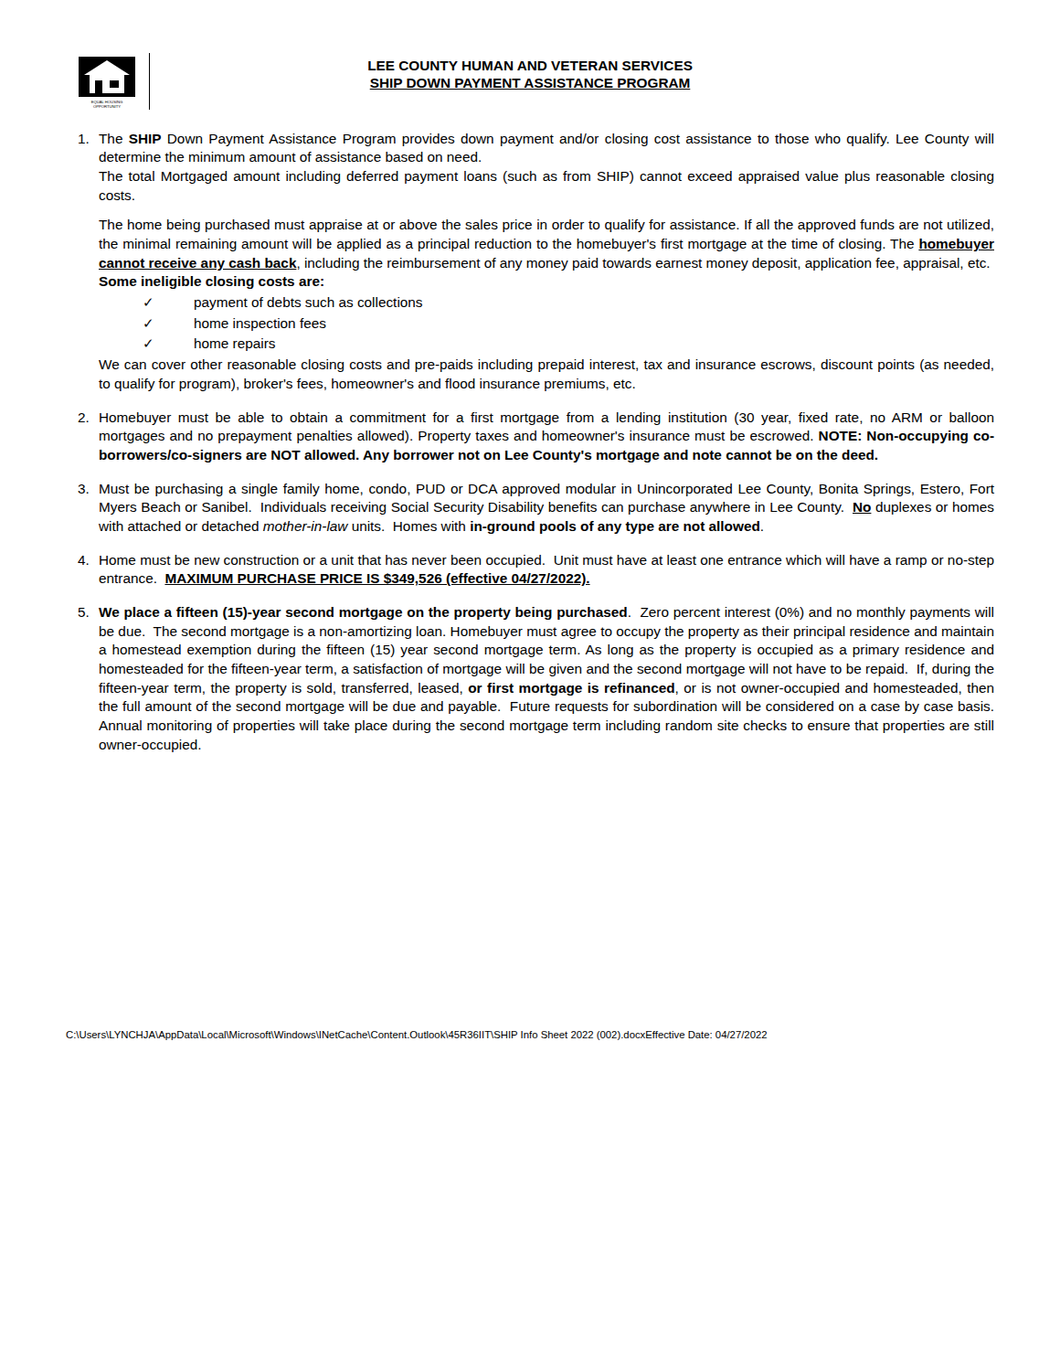EQUAL HOUSING OPPORTUNITY
LEE COUNTY HUMAN AND VETERAN SERVICES
SHIP DOWN PAYMENT ASSISTANCE PROGRAM
The SHIP Down Payment Assistance Program provides down payment and/or closing cost assistance to those who qualify. Lee County will determine the minimum amount of assistance based on need.
The total Mortgaged amount including deferred payment loans (such as from SHIP) cannot exceed appraised value plus reasonable closing costs.
The home being purchased must appraise at or above the sales price in order to qualify for assistance. If all the approved funds are not utilized, the minimal remaining amount will be applied as a principal reduction to the homebuyer's first mortgage at the time of closing. The homebuyer cannot receive any cash back, including the reimbursement of any money paid towards earnest money deposit, application fee, appraisal, etc.
Some ineligible closing costs are:
payment of debts such as collections
home inspection fees
home repairs
We can cover other reasonable closing costs and pre-paids including prepaid interest, tax and insurance escrows, discount points (as needed, to qualify for program), broker's fees, homeowner's and flood insurance premiums, etc.
Homebuyer must be able to obtain a commitment for a first mortgage from a lending institution (30 year, fixed rate, no ARM or balloon mortgages and no prepayment penalties allowed). Property taxes and homeowner's insurance must be escrowed. NOTE: Non-occupying co-borrowers/co-signers are NOT allowed. Any borrower not on Lee County's mortgage and note cannot be on the deed.
Must be purchasing a single family home, condo, PUD or DCA approved modular in Unincorporated Lee County, Bonita Springs, Estero, Fort Myers Beach or Sanibel. Individuals receiving Social Security Disability benefits can purchase anywhere in Lee County. No duplexes or homes with attached or detached mother-in-law units. Homes with in-ground pools of any type are not allowed.
Home must be new construction or a unit that has never been occupied. Unit must have at least one entrance which will have a ramp or no-step entrance. MAXIMUM PURCHASE PRICE IS $349,526 (effective 04/27/2022).
We place a fifteen (15)-year second mortgage on the property being purchased. Zero percent interest (0%) and no monthly payments will be due. The second mortgage is a non-amortizing loan. Homebuyer must agree to occupy the property as their principal residence and maintain a homestead exemption during the fifteen (15) year second mortgage term. As long as the property is occupied as a primary residence and homesteaded for the fifteen-year term, a satisfaction of mortgage will be given and the second mortgage will not have to be repaid. If, during the fifteen-year term, the property is sold, transferred, leased, or first mortgage is refinanced, or is not owner-occupied and homesteaded, then the full amount of the second mortgage will be due and payable. Future requests for subordination will be considered on a case by case basis. Annual monitoring of properties will take place during the second mortgage term including random site checks to ensure that properties are still owner-occupied.
C:\Users\LYNCHJA\AppData\Local\Microsoft\Windows\INetCache\Content.Outlook\45R36IIT\SHIP Info Sheet 2022 (002).docxEffective Date: 04/27/2022